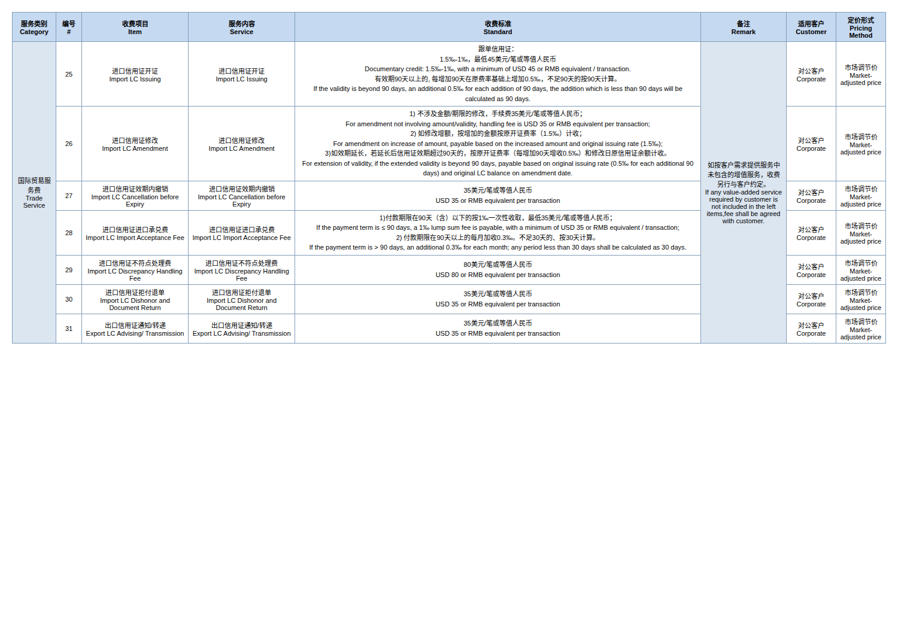| 服务类别 Category | 编号 # | 收费项目 Item | 服务内容 Service | 收费标准 Standard | 备注 Remark | 适用客户 Customer | 定价形式 Pricing Method |
| --- | --- | --- | --- | --- | --- | --- | --- |
| 国际贸易服务费 Trade Service | 25 | 进口信用证开证 Import LC Issuing | 进口信用证开证 Import LC Issuing | 跟单信用证： 1.5‰-1‰，最低45美元/笔或等值人民币 Documentary credit: 1.5‰-1‰, with a minimum of USD 45 or RMB equivalent / transaction. 有效期90天以上的, 每增加90天在原费率基础上增加0.5‰，不足90天的按90天计算。 If the validity is beyond 90 days, an additional 0.5‰ for each addition of 90 days, the addition which is less than 90 days will be calculated as 90 days. | 如按客户需求提供服务中未包含的增值服务，收费另行与客户约定。 If any value-added service required by customer is not included in the left items,fee shall be agreed with customer. | 对公客户 Corporate | 市场调节价 Market-adjusted price |
| 26 | 进口信用证修改 Import LC Amendment | 进口信用证修改 Import LC Amendment | 1) 不涉及金额/期限的修改，手续费35美元/笔或等值人民币； For amendment not involving amount/validity, handling fee is USD 35 or RMB equivalent per transaction; 2) 如修改增额，按增加的金额按原开证费率（1.5‰）计收； For amendment on increase of amount, payable based on the increased amount and original issuing rate (1.5‰); 3)如效期延长，若延长后信用证效期超过90天的，按原开证费率（每增加90天增收0.5‰）和修改日原信用证余额计收。 For extension of validity, if the extended validity is beyond 90 days, payable based on original issuing rate (0.5‰ for each additional 90 days) and original LC balance on amendment date. | 对公客户 Corporate | 市场调节价 Market-adjusted price |
| 27 | 进口信用证效期内撤销 Import LC Cancellation before Expiry | 进口信用证效期内撤销 Import LC Cancellation before Expiry | 35美元/笔或等值人民币 USD 35 or RMB equivalent per transaction | 对公客户 Corporate | 市场调节价 Market-adjusted price |
| 28 | 进口信用证进口承兑费 Import LC Import Acceptance Fee | 进口信用证进口承兑费 Import LC Import Acceptance Fee | 1)付款期限在90天（含）以下的按1‰一次性收取，最低35美元/笔或等值人民币； If the payment term is ≤ 90 days, a 1‰ lump sum fee is payable, with a minimum of USD 35 or RMB equivalent / transaction; 2) 付款期限在90天以上的每月加收0.3‰。不足30天的、按30天计算。 If the payment term is > 90 days, an additional 0.3‰ for each month; any period less than 30 days shall be calculated as 30 days. | 对公客户 Corporate | 市场调节价 Market-adjusted price |
| 29 | 进口信用证不符点处理费 Import LC Discrepancy Handling Fee | 进口信用证不符点处理费 Import LC Discrepancy Handling Fee | 80美元/笔或等值人民币 USD 80 or RMB equivalent per transaction | 对公客户 Corporate | 市场调节价 Market-adjusted price |
| 30 | 进口信用证拒付退单 Import LC Dishonor and Document Return | 进口信用证拒付退单 Import LC Dishonor and Document Return | 35美元/笔或等值人民币 USD 35 or RMB equivalent per transaction | 对公客户 Corporate | 市场调节价 Market-adjusted price |
| 31 | 出口信用证通知/转递 Export LC Advising/ Transmission | 出口信用证通知/转递 Export LC Advising/ Transmission | 35美元/笔或等值人民币 USD 35 or RMB equivalent per transaction | 对公客户 Corporate | 市场调节价 Market-adjusted price |